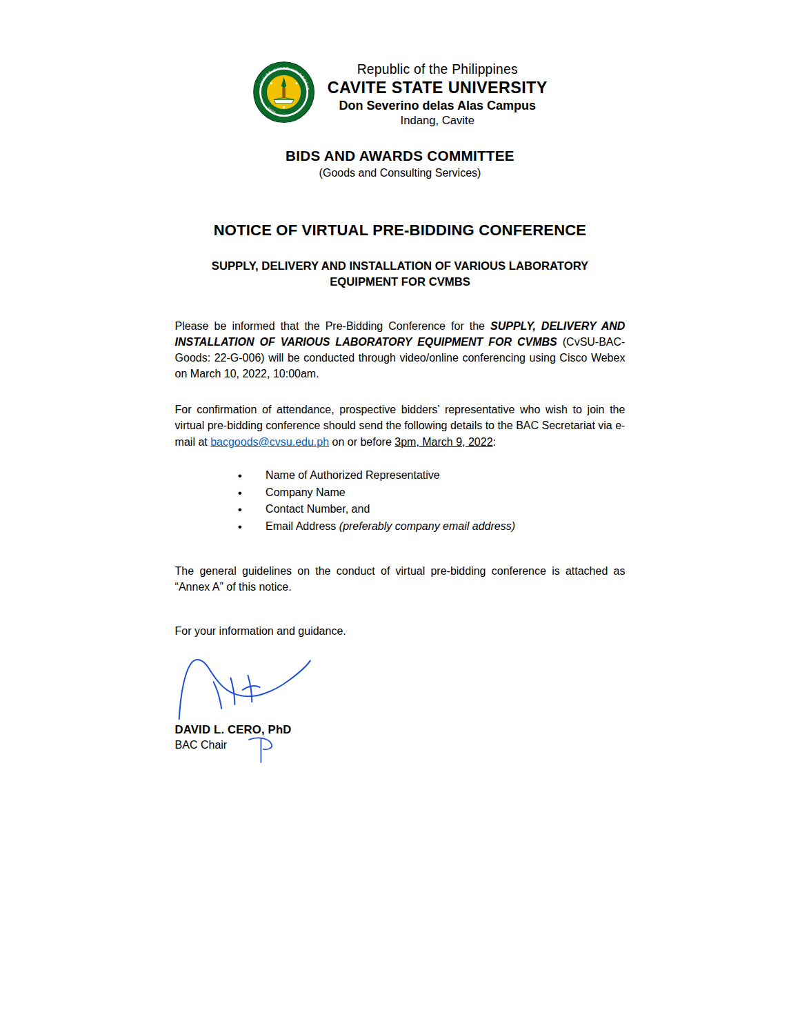Cavite State University Seal CAVITE STATE UNIVERSITY 1906
Republic of the Philippines
CAVITE STATE UNIVERSITY
Don Severino delas Alas Campus
Indang, Cavite
BIDS AND AWARDS COMMITTEE
(Goods and Consulting Services)
NOTICE OF VIRTUAL PRE-BIDDING CONFERENCE
SUPPLY, DELIVERY AND INSTALLATION OF VARIOUS LABORATORY EQUIPMENT FOR CVMBS
Please be informed that the Pre-Bidding Conference for the SUPPLY, DELIVERY AND INSTALLATION OF VARIOUS LABORATORY EQUIPMENT FOR CVMBS (CvSU-BAC-Goods: 22-G-006) will be conducted through video/online conferencing using Cisco Webex on March 10, 2022, 10:00am.
For confirmation of attendance, prospective bidders’ representative who wish to join the virtual pre-bidding conference should send the following details to the BAC Secretariat via e-mail at bacgoods@cvsu.edu.ph on or before 3pm, March 9, 2022:
Name of Authorized Representative
Company Name
Contact Number, and
Email Address (preferably company email address)
The general guidelines on the conduct of virtual pre-bidding conference is attached as “Annex A” of this notice.
For your information and guidance.
DAVID L. CERO, PhD
BAC Chair